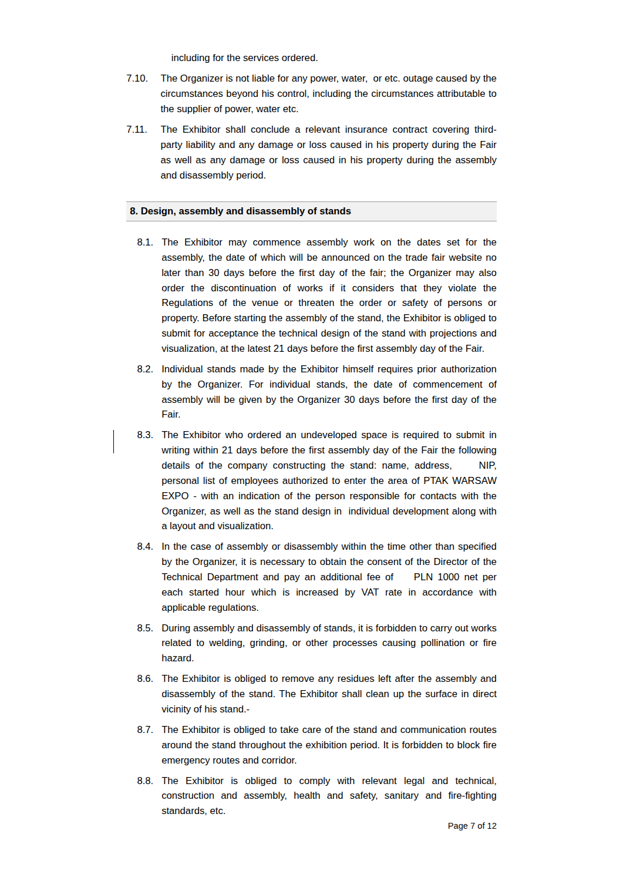including for the services ordered.
7.10.
The Organizer is not liable for any power, water, or etc. outage caused by the circumstances beyond his control, including the circumstances attributable to the supplier of power, water etc.
7.11.
The Exhibitor shall conclude a relevant insurance contract covering third-party liability and any damage or loss caused in his property during the Fair as well as any damage or loss caused in his property during the assembly and disassembly period.
8. Design, assembly and disassembly of stands
8.1.
The Exhibitor may commence assembly work on the dates set for the assembly, the date of which will be announced on the trade fair website no later than 30 days before the first day of the fair; the Organizer may also order the discontinuation of works if it considers that they violate the Regulations of the venue or threaten the order or safety of persons or property. Before starting the assembly of the stand, the Exhibitor is obliged to submit for acceptance the technical design of the stand with projections and visualization, at the latest 21 days before the first assembly day of the Fair.
8.2.
Individual stands made by the Exhibitor himself requires prior authorization by the Organizer. For individual stands, the date of commencement of assembly will be given by the Organizer 30 days before the first day of the Fair.
8.3.
The Exhibitor who ordered an undeveloped space is required to submit in writing within 21 days before the first assembly day of the Fair the following details of the company constructing the stand: name, address, NIP, personal list of employees authorized to enter the area of PTAK WARSAW EXPO - with an indication of the person responsible for contacts with the Organizer, as well as the stand design in individual development along with a layout and visualization.
8.4.
In the case of assembly or disassembly within the time other than specified by the Organizer, it is necessary to obtain the consent of the Director of the Technical Department and pay an additional fee of PLN 1000 net per each started hour which is increased by VAT rate in accordance with applicable regulations.
8.5.
During assembly and disassembly of stands, it is forbidden to carry out works related to welding, grinding, or other processes causing pollination or fire hazard.
8.6.
The Exhibitor is obliged to remove any residues left after the assembly and disassembly of the stand. The Exhibitor shall clean up the surface in direct vicinity of his stand.‑
8.7.
The Exhibitor is obliged to take care of the stand and communication routes around the stand throughout the exhibition period. It is forbidden to block fire emergency routes and corridor.
8.8.
The Exhibitor is obliged to comply with relevant legal and technical, construction and assembly, health and safety, sanitary and fire-fighting standards, etc.
Page 7 of 12